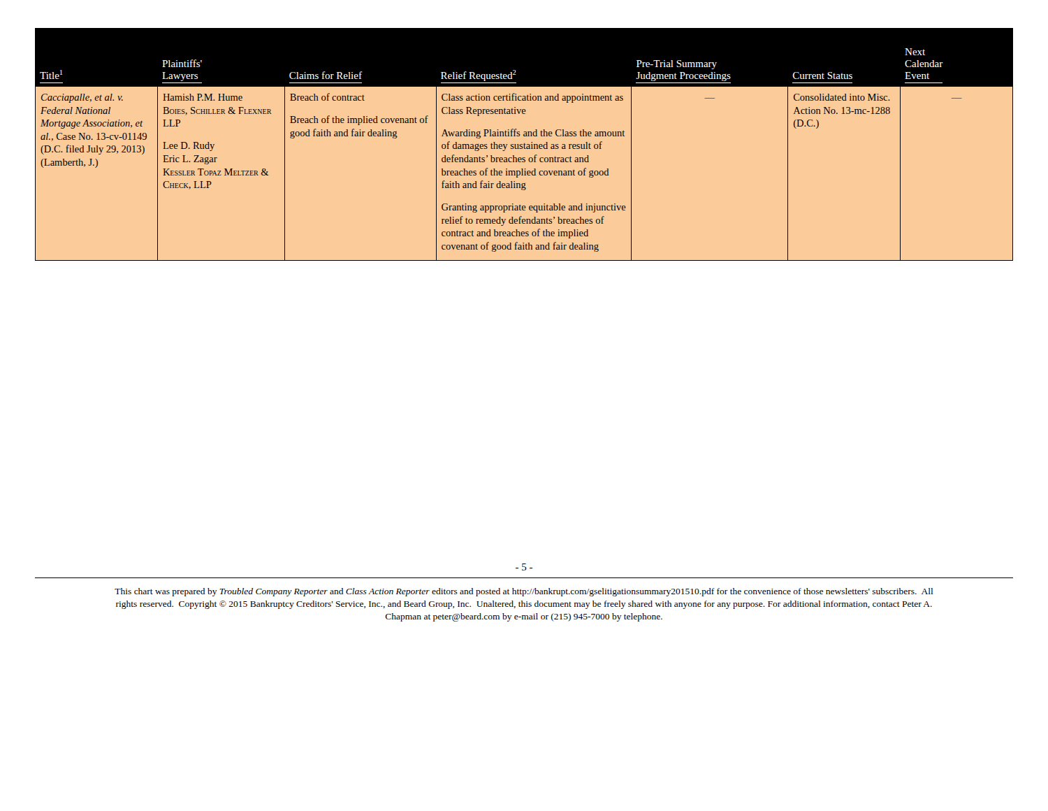| Title 1 | Plaintiffs' Lawyers | Claims for Relief | Relief Requested 2 | Pre-Trial Summary Judgment Proceedings | Current Status | Next Calendar Event |
| --- | --- | --- | --- | --- | --- | --- |
| Cacciapalle, et al. v. Federal National Mortgage Association, et al., Case No. 13-cv-01149 (D.C. filed July 29, 2013) (Lamberth, J.) | Hamish P.M. Hume Boies, Schiller & Flexner LLP Lee D. Rudy Eric L. Zagar Kessler Topaz Meltzer & Check, LLP | Breach of contract Breach of the implied covenant of good faith and fair dealing | Class action certification and appointment as Class Representative Awarding Plaintiffs and the Class the amount of damages they sustained as a result of defendants’ breaches of contract and breaches of the implied covenant of good faith and fair dealing Granting appropriate equitable and injunctive relief to remedy defendants’ breaches of contract and breaches of the implied covenant of good faith and fair dealing | — | Consolidated into Misc. Action No. 13-mc-1288 (D.C.) | — |
- 5 -
This chart was prepared by Troubled Company Reporter and Class Action Reporter editors and posted at http://bankrupt.com/gselitigationsummary201510.pdf for the convenience of those newsletters' subscribers. All rights reserved. Copyright © 2015 Bankruptcy Creditors' Service, Inc., and Beard Group, Inc. Unaltered, this document may be freely shared with anyone for any purpose. For additional information, contact Peter A. Chapman at peter@beard.com by e-mail or (215) 945-7000 by telephone.